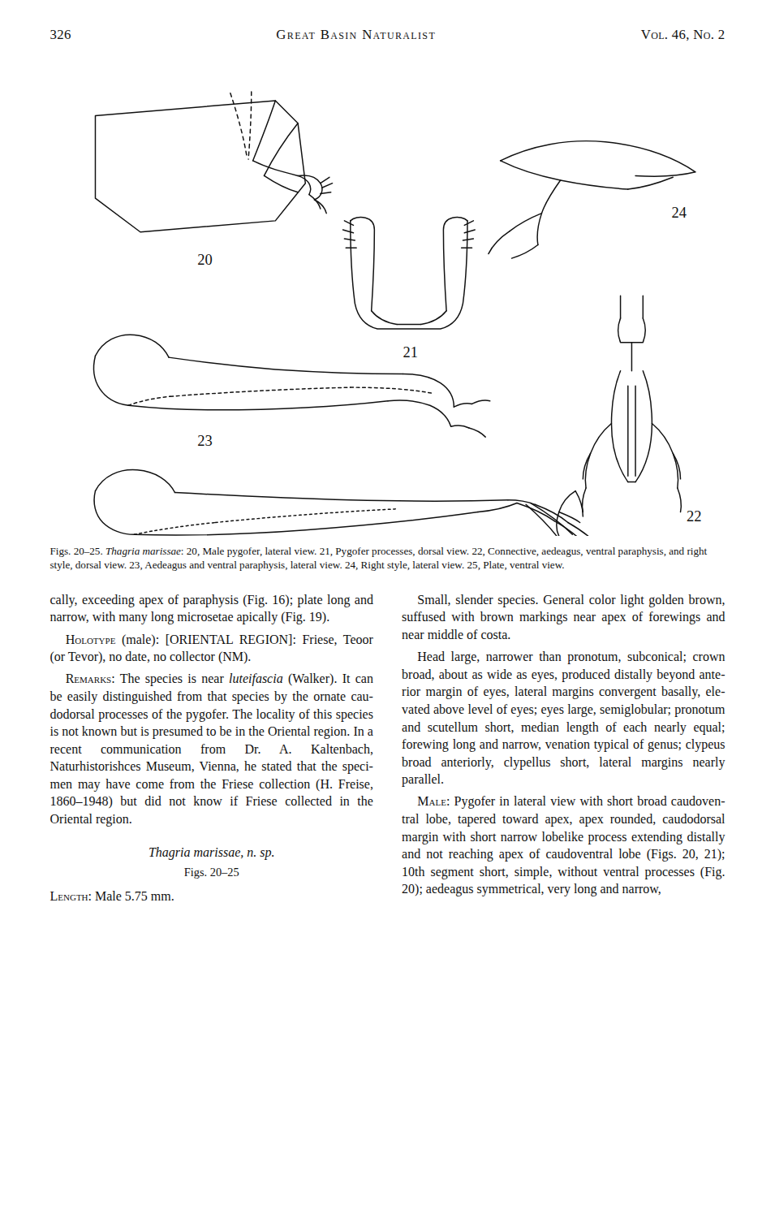326
Great Basin Naturalist
Vol. 46, No. 2
20 24 21 22 23 25
Figs. 20–25. Thagria marissae: 20, Male pygofer, lateral view. 21, Pygofer processes, dorsal view. 22, Connective, aedeagus, ventral paraphysis, and right style, dorsal view. 23, Aedeagus and ventral paraphysis, lateral view. 24, Right style, lateral view. 25, Plate, ventral view.
cally, exceeding apex of paraphysis (Fig. 16); plate long and narrow, with many long microsetae apically (Fig. 19).
Holotype (male): [ORIENTAL REGION]: Friese, Teoor (or Tevor), no date, no collector (NM).
Remarks: The species is near luteifascia (Walker). It can be easily distinguished from that species by the ornate caudodorsal processes of the pygofer. The locality of this species is not known but is presumed to be in the Oriental region. In a recent communication from Dr. A. Kaltenbach, Naturhistorishces Museum, Vienna, he stated that the specimen may have come from the Friese collection (H. Freise, 1860–1948) but did not know if Friese collected in the Oriental region.
Thagria marissae, n. sp.
Figs. 20–25
Length: Male 5.75 mm.
Small, slender species. General color light golden brown, suffused with brown markings near apex of forewings and near middle of costa.
Head large, narrower than pronotum, subconical; crown broad, about as wide as eyes, produced distally beyond anterior margin of eyes, lateral margins convergent basally, elevated above level of eyes; eyes large, semiglobular; pronotum and scutellum short, median length of each nearly equal; forewing long and narrow, venation typical of genus; clypeus broad anteriorly, clypellus short, lateral margins nearly parallel.
Male: Pygofer in lateral view with short broad caudoventral lobe, tapered toward apex, apex rounded, caudodorsal margin with short narrow lobelike process extending distally and not reaching apex of caudoventral lobe (Figs. 20, 21); 10th segment short, simple, without ventral processes (Fig. 20); aedeagus symmetrical, very long and narrow,